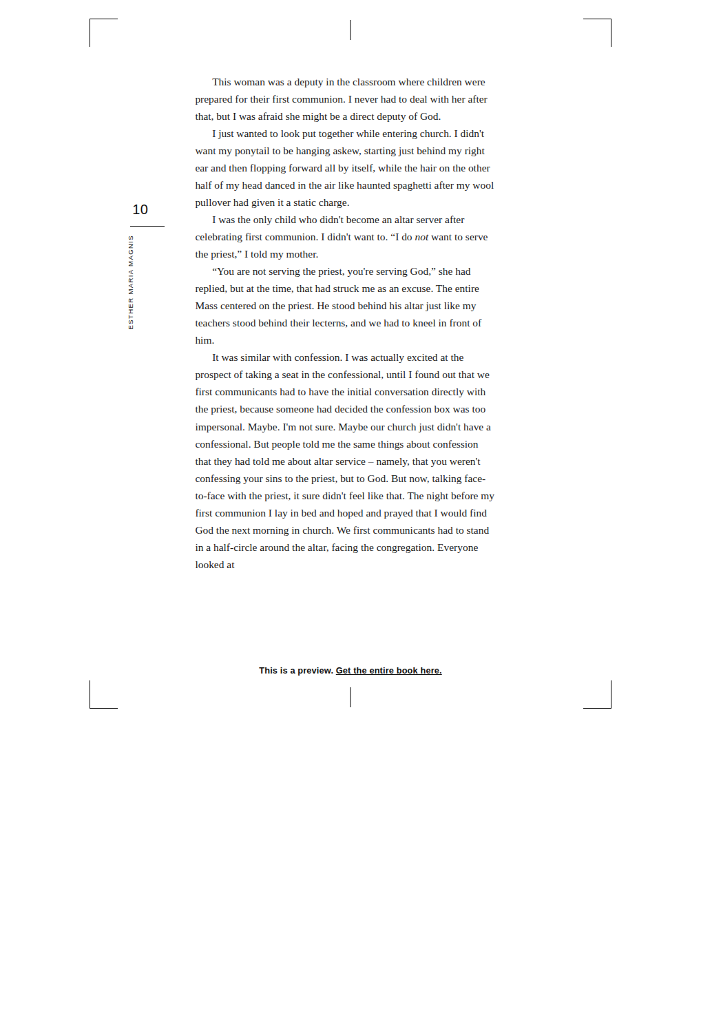10
Esther Maria Magnis
This woman was a deputy in the classroom where children were prepared for their first communion. I never had to deal with her after that, but I was afraid she might be a direct deputy of God.
I just wanted to look put together while entering church. I didn't want my ponytail to be hanging askew, starting just behind my right ear and then flopping forward all by itself, while the hair on the other half of my head danced in the air like haunted spaghetti after my wool pullover had given it a static charge.
I was the only child who didn't become an altar server after celebrating first communion. I didn't want to. “I do not want to serve the priest,” I told my mother.
“You are not serving the priest, you're serving God,” she had replied, but at the time, that had struck me as an excuse. The entire Mass centered on the priest. He stood behind his altar just like my teachers stood behind their lecterns, and we had to kneel in front of him.
It was similar with confession. I was actually excited at the prospect of taking a seat in the confessional, until I found out that we first communicants had to have the initial conversation directly with the priest, because someone had decided the confession box was too impersonal. Maybe. I'm not sure. Maybe our church just didn't have a confessional. But people told me the same things about confession that they had told me about altar service – namely, that you weren't confessing your sins to the priest, but to God. But now, talking face-to-face with the priest, it sure didn't feel like that. The night before my first communion I lay in bed and hoped and prayed that I would find God the next morning in church. We first communicants had to stand in a half-circle around the altar, facing the congregation. Everyone looked at
This is a preview. Get the entire book here.